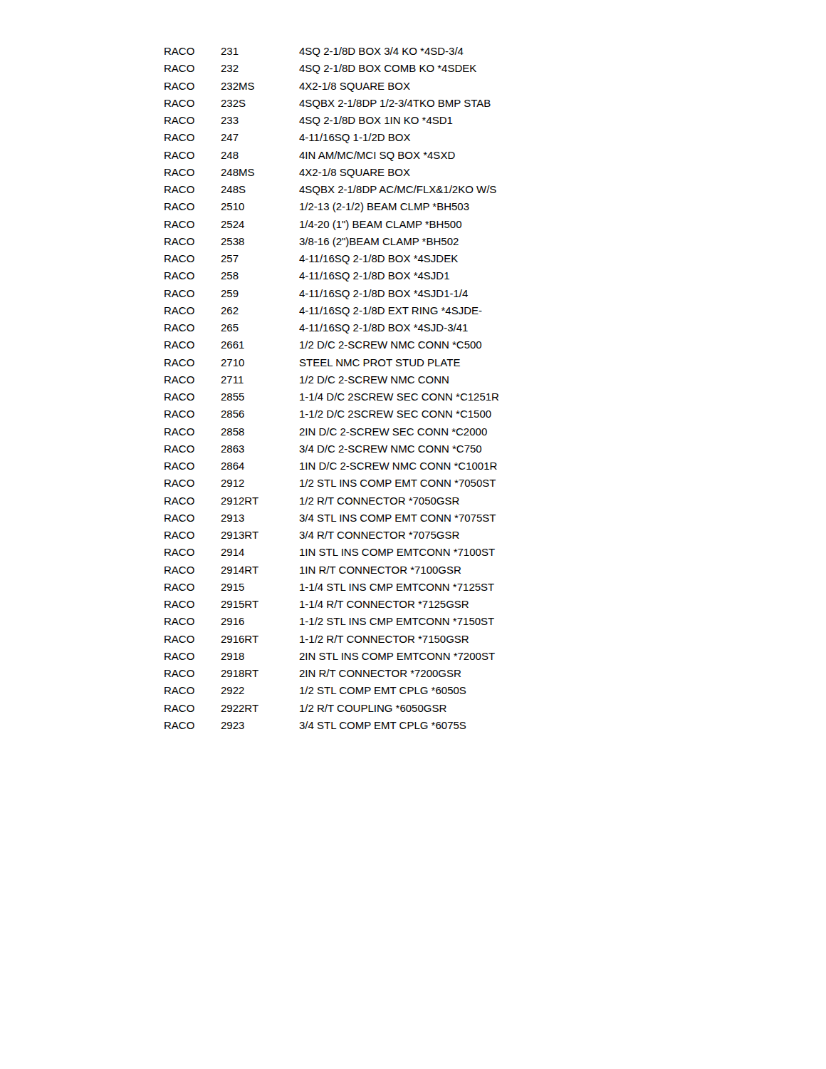| RACO | 231 | 4SQ 2-1/8D BOX 3/4 KO *4SD-3/4 |
| RACO | 232 | 4SQ 2-1/8D BOX COMB KO *4SDEK |
| RACO | 232MS | 4X2-1/8 SQUARE BOX |
| RACO | 232S | 4SQBX 2-1/8DP 1/2-3/4TKO BMP STAB |
| RACO | 233 | 4SQ 2-1/8D BOX 1IN KO *4SD1 |
| RACO | 247 | 4-11/16SQ 1-1/2D BOX |
| RACO | 248 | 4IN AM/MC/MCI SQ BOX *4SXD |
| RACO | 248MS | 4X2-1/8 SQUARE BOX |
| RACO | 248S | 4SQBX 2-1/8DP AC/MC/FLX&1/2KO W/S |
| RACO | 2510 | 1/2-13 (2-1/2) BEAM CLMP *BH503 |
| RACO | 2524 | 1/4-20 (1") BEAM CLAMP *BH500 |
| RACO | 2538 | 3/8-16 (2")BEAM CLAMP *BH502 |
| RACO | 257 | 4-11/16SQ 2-1/8D BOX *4SJDEK |
| RACO | 258 | 4-11/16SQ 2-1/8D BOX *4SJD1 |
| RACO | 259 | 4-11/16SQ 2-1/8D BOX *4SJD1-1/4 |
| RACO | 262 | 4-11/16SQ 2-1/8D EXT RING *4SJDE- |
| RACO | 265 | 4-11/16SQ 2-1/8D BOX *4SJD-3/41 |
| RACO | 2661 | 1/2 D/C 2-SCREW NMC CONN *C500 |
| RACO | 2710 | STEEL NMC PROT STUD PLATE |
| RACO | 2711 | 1/2 D/C 2-SCREW NMC CONN |
| RACO | 2855 | 1-1/4 D/C 2SCREW SEC CONN *C1251R |
| RACO | 2856 | 1-1/2 D/C 2SCREW SEC CONN *C1500 |
| RACO | 2858 | 2IN D/C 2-SCREW SEC CONN *C2000 |
| RACO | 2863 | 3/4 D/C 2-SCREW NMC CONN *C750 |
| RACO | 2864 | 1IN D/C 2-SCREW NMC CONN *C1001R |
| RACO | 2912 | 1/2 STL INS COMP EMT CONN *7050ST |
| RACO | 2912RT | 1/2 R/T CONNECTOR *7050GSR |
| RACO | 2913 | 3/4 STL INS COMP EMT CONN *7075ST |
| RACO | 2913RT | 3/4 R/T CONNECTOR *7075GSR |
| RACO | 2914 | 1IN STL INS COMP EMTCONN *7100ST |
| RACO | 2914RT | 1IN R/T CONNECTOR *7100GSR |
| RACO | 2915 | 1-1/4 STL INS CMP EMTCONN *7125ST |
| RACO | 2915RT | 1-1/4 R/T CONNECTOR *7125GSR |
| RACO | 2916 | 1-1/2 STL INS CMP EMTCONN *7150ST |
| RACO | 2916RT | 1-1/2 R/T CONNECTOR *7150GSR |
| RACO | 2918 | 2IN STL INS COMP EMTCONN *7200ST |
| RACO | 2918RT | 2IN R/T CONNECTOR *7200GSR |
| RACO | 2922 | 1/2 STL COMP EMT CPLG *6050S |
| RACO | 2922RT | 1/2 R/T COUPLING *6050GSR |
| RACO | 2923 | 3/4 STL COMP EMT CPLG *6075S |